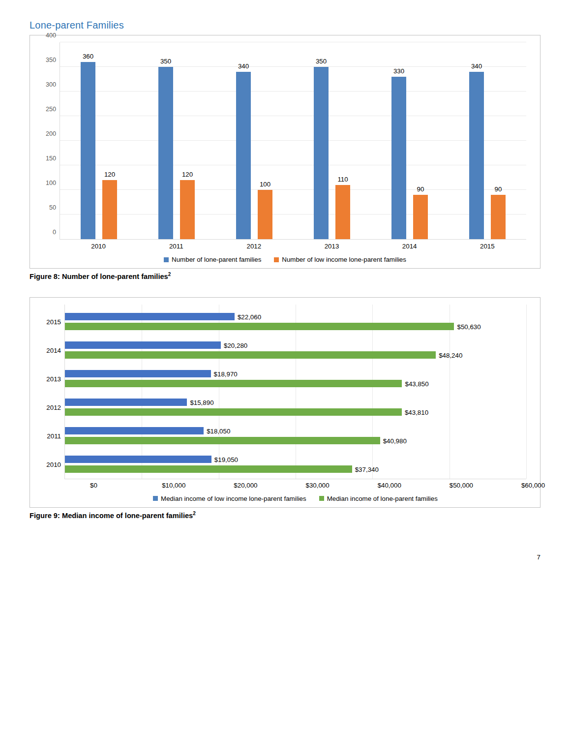Lone-parent Families
400
350
300
250
200
150
100
50
0
360
120
350
120
340
100
350
110
330
90
340
90
201020112012201320142015
Number of lone-parent families
Number of low income lone-parent families
Figure 8: Number of lone-parent families2
2015
$22,060
$50,630
2014
$20,280
$48,240
2013
$18,970
$43,850
2012
$15,890
$43,810
2011
$18,050
$40,980
2010
$19,050
$37,340
$0$10,000$20,000$30,000$40,000$50,000$60,000
Median income of low income lone-parent families
Median income of lone-parent families
Figure 9: Median income of lone-parent families2
7